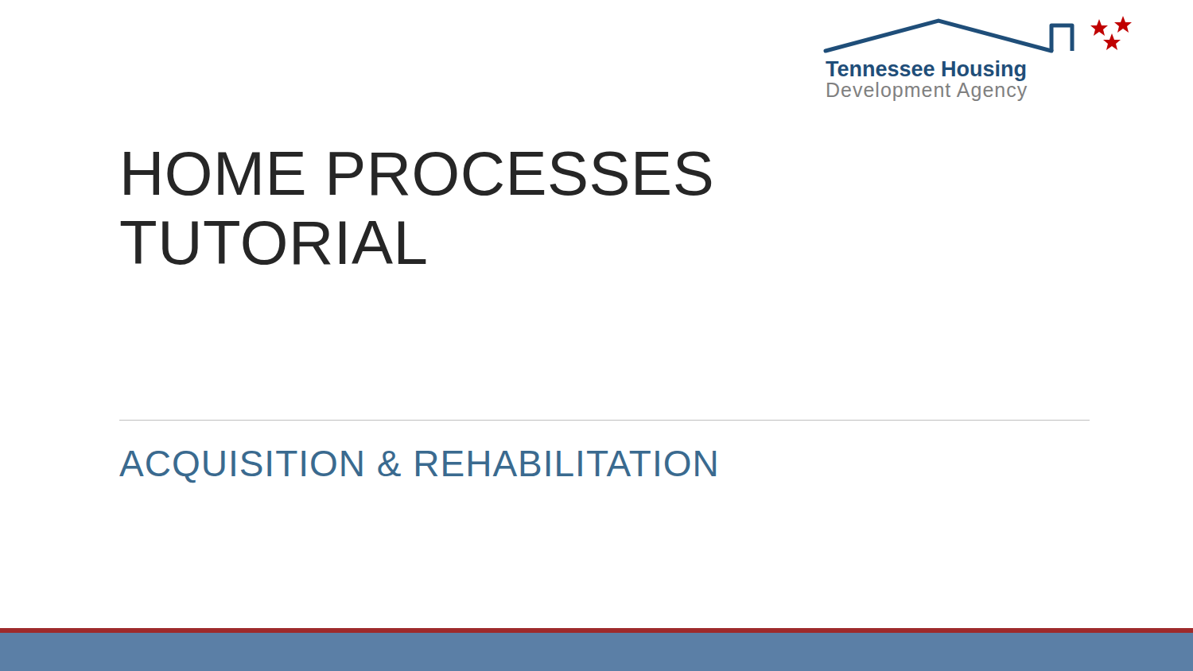Tennessee Housing Development Agency
HOME PROCESSES
TUTORIAL
ACQUISITION & REHABILITATION